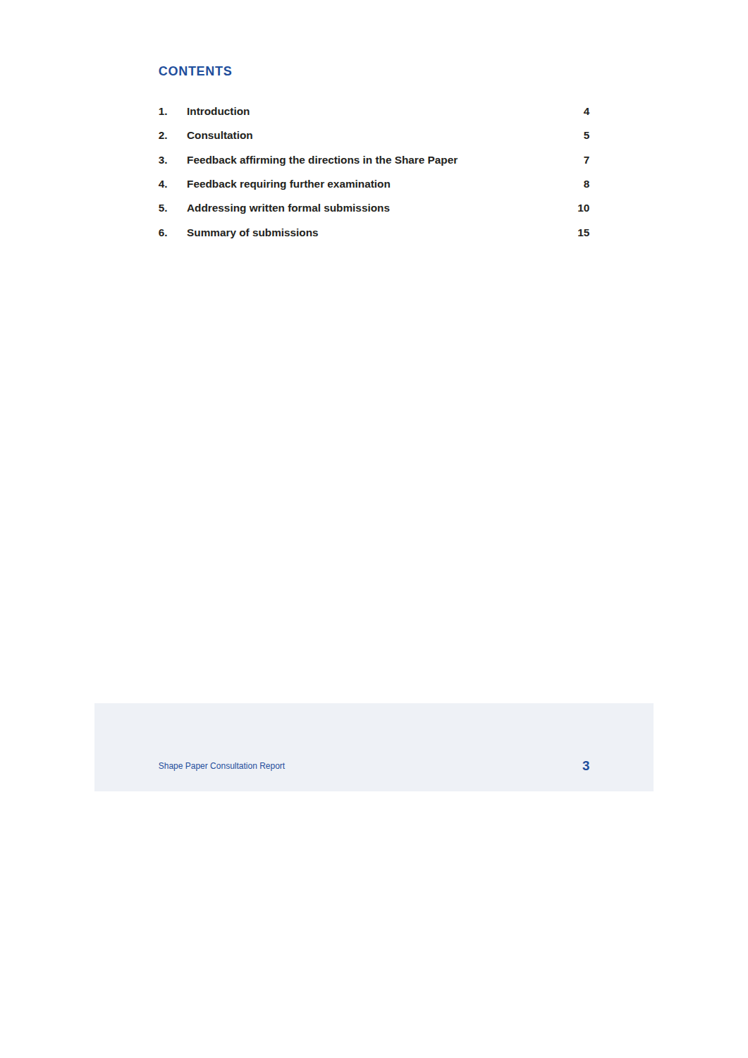Contents
| 1. | Introduction | 4 |
| 2. | Consultation | 5 |
| 3. | Feedback affirming the directions in the Share Paper | 7 |
| 4. | Feedback requiring further examination | 8 |
| 5. | Addressing written formal submissions | 10 |
| 6. | Summary of submissions | 15 |
Shape Paper Consultation Report
3